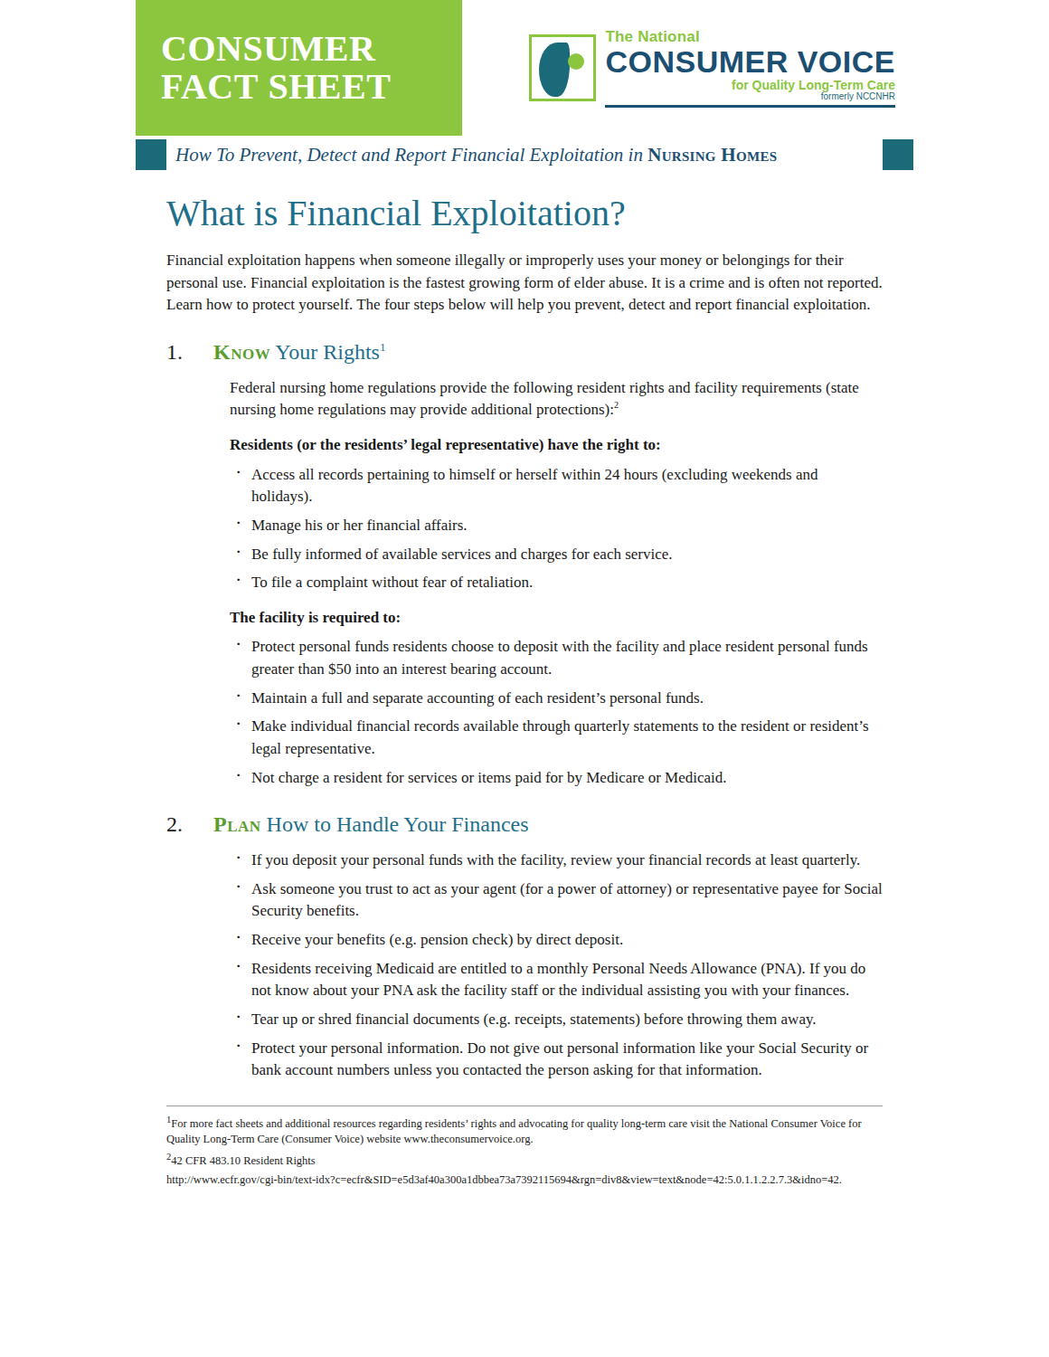Consumer
Fact Sheet
The National
CONSUMER VOICE
for Quality Long-Term Care
formerly NCCNHR
How To Prevent, Detect and Report Financial Exploitation in Nursing Homes
What is Financial Exploitation?
Financial exploitation happens when someone illegally or improperly uses your money or belongings for their personal use. Financial exploitation is the fastest growing form of elder abuse. It is a crime and is often not reported. Learn how to protect yourself. The four steps below will help you prevent, detect and report financial exploitation.
Know Your Rights1
Federal nursing home regulations provide the following resident rights and facility requirements (state nursing home regulations may provide additional protections):2
Residents (or the residents’ legal representative) have the right to:
Access all records pertaining to himself or herself within 24 hours (excluding weekends and holidays).
Manage his or her financial affairs.
Be fully informed of available services and charges for each service.
To file a complaint without fear of retaliation.
The facility is required to:
Protect personal funds residents choose to deposit with the facility and place resident personal funds greater than $50 into an interest bearing account.
Maintain a full and separate accounting of each resident’s personal funds.
Make individual financial records available through quarterly statements to the resident or resident’s legal representative.
Not charge a resident for services or items paid for by Medicare or Medicaid.
Plan How to Handle Your Finances
If you deposit your personal funds with the facility, review your financial records at least quarterly.
Ask someone you trust to act as your agent (for a power of attorney) or representative payee for Social Security benefits.
Receive your benefits (e.g. pension check) by direct deposit.
Residents receiving Medicaid are entitled to a monthly Personal Needs Allowance (PNA). If you do not know about your PNA ask the facility staff or the individual assisting you with your finances.
Tear up or shred financial documents (e.g. receipts, statements) before throwing them away.
Protect your personal information. Do not give out personal information like your Social Security or bank account numbers unless you contacted the person asking for that information.
1For more fact sheets and additional resources regarding residents’ rights and advocating for quality long-term care visit the National Consumer Voice for Quality Long-Term Care (Consumer Voice) website www.theconsumervoice.org.
242 CFR 483.10 Resident Rights
http://www.ecfr.gov/cgi-bin/text-idx?c=ecfr&SID=e5d3af40a300a1dbbea73a7392115694&rgn=div8&view=text&node=42:5.0.1.1.2.2.7.3&idno=42.